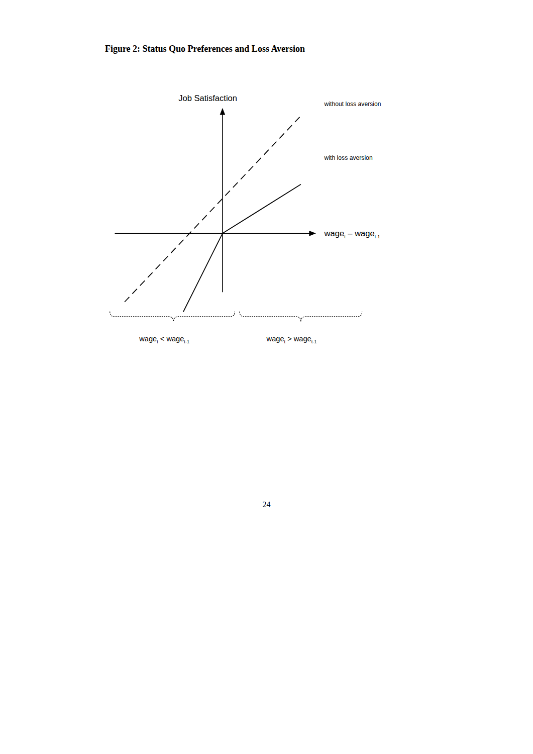Figure 2: Status Quo Preferences and Loss Aversion
Job Satisfaction waget – waget-1 without loss aversion with loss aversion waget < waget-1 waget > waget-1
24